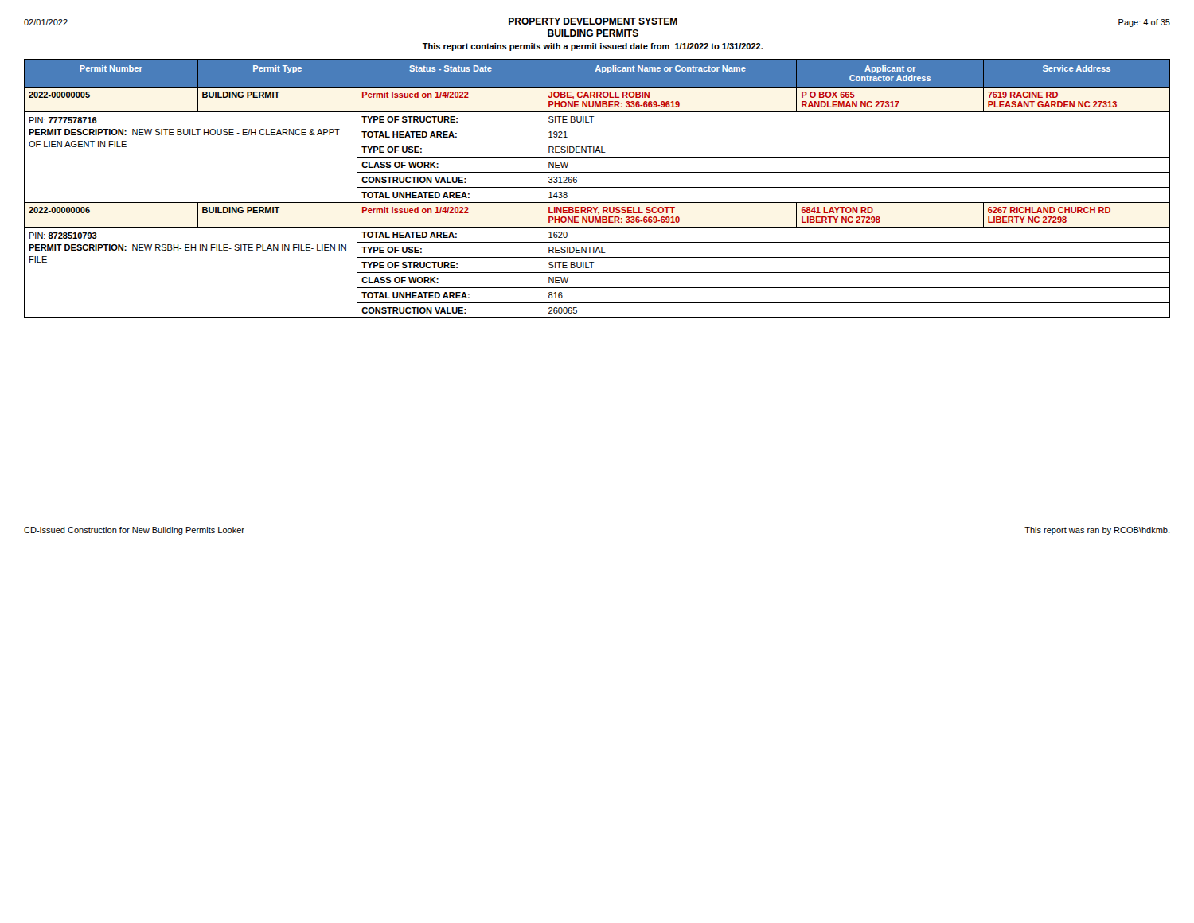02/01/2022
PROPERTY DEVELOPMENT SYSTEM
BUILDING PERMITS
This report contains permits with a permit issued date from 1/1/2022 to 1/31/2022.
Page: 4 of 35
| Permit Number | Permit Type | Status - Status Date | Applicant Name or Contractor Name | Applicant or Contractor Address | Service Address |
| --- | --- | --- | --- | --- | --- |
| 2022-00000005 | BUILDING PERMIT | Permit Issued on 1/4/2022 | JOBE, CARROLL ROBIN PHONE NUMBER: 336-669-9619 | P O BOX 665 RANDLEMAN NC 27317 | 7619 RACINE RD PLEASANT GARDEN NC 27313 |
| PIN: 7777578716 PERMIT DESCRIPTION: NEW SITE BUILT HOUSE - E/H CLEARNCE & APPT OF LIEN AGENT IN FILE | TYPE OF STRUCTURE: | SITE BUILT |
| TOTAL HEATED AREA: | 1921 |
| TYPE OF USE: | RESIDENTIAL |
| CLASS OF WORK: | NEW |
| CONSTRUCTION VALUE: | 331266 |
| TOTAL UNHEATED AREA: | 1438 |
| 2022-00000006 | BUILDING PERMIT | Permit Issued on 1/4/2022 | LINEBERRY, RUSSELL SCOTT PHONE NUMBER: 336-669-6910 | 6841 LAYTON RD LIBERTY NC 27298 | 6267 RICHLAND CHURCH RD LIBERTY NC 27298 |
| PIN: 8728510793 PERMIT DESCRIPTION: NEW RSBH- EH IN FILE- SITE PLAN IN FILE- LIEN IN FILE | TOTAL HEATED AREA: | 1620 |
| TYPE OF USE: | RESIDENTIAL |
| TYPE OF STRUCTURE: | SITE BUILT |
| CLASS OF WORK: | NEW |
| TOTAL UNHEATED AREA: | 816 |
| CONSTRUCTION VALUE: | 260065 |
CD-Issued Construction for New Building Permits Looker
This report was ran by RCOB\hdkmb.